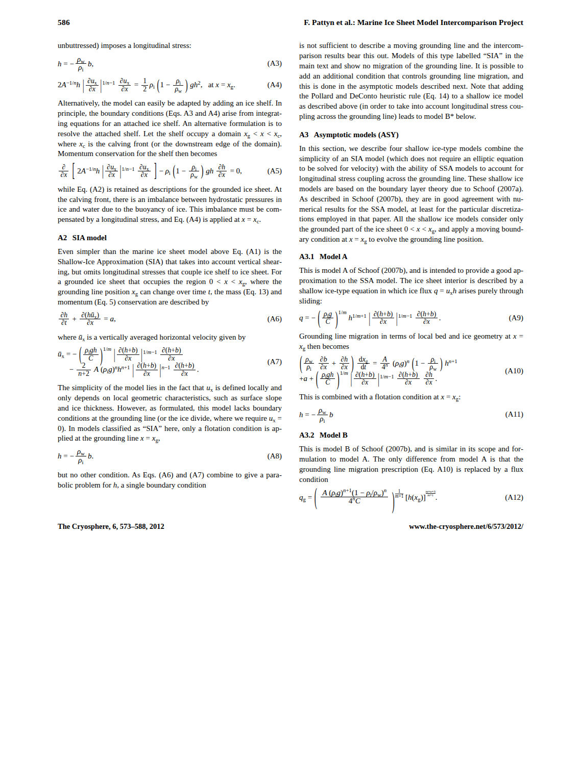586
F. Pattyn et al.: Marine Ice Sheet Model Intercomparison Project
unbuttressed) imposes a longitudinal stress:
h = −ρw ρi b,
(A3)
2A−1/nh |∂ux∂x|1/n−1 ∂ux∂x = 12 ρi (1 − ρi ρw) gh2, at x = xg.
(A4)
Alternatively, the model can easily be adapted by adding an ice shelf. In principle, the boundary conditions (Eqs. A3 and A4) arise from integrating equations for an attached ice shelf. An alternative formulation is to resolve the attached shelf. Let the shelf occupy a domain xg < x < xc, where xc is the calving front (or the downstream edge of the domain). Momentum conservation for the shelf then becomes
∂∂x [ 2A−1/nh |∂ux∂x|1/n−1 ∂ux∂x ] − ρi (1 − ρi ρw) gh ∂h∂x = 0,
(A5)
while Eq. (A2) is retained as descriptions for the grounded ice sheet. At the calving front, there is an imbalance between hydrostatic pressures in ice and water due to the buoyancy of ice. This imbalance must be compensated by a longitudinal stress, and Eq. (A4) is applied at x = xc.
A2 SIA model
Even simpler than the marine ice sheet model above Eq. (A1) is the Shallow-Ice Approximation (SIA) that takes into account vertical shearing, but omits longitudinal stresses that couple ice shelf to ice sheet. For a grounded ice sheet that occupies the region 0 < x < xg, where the grounding line position xg can change over time t, the mass (Eq. 13) and momentum (Eq. 5) conservation are described by
∂h∂t + ∂(hūx)∂x = a,
(A6)
where ūx is a vertically averaged horizontal velocity given by
ūx = − (ρigh C)1/m |∂(h+b)∂x|1/m−1 ∂(h+b)∂x
− 2 n+2 A (ρig)nhn+1 |∂(h+b)∂x|n−1 ∂(h+b)∂x.
(A7)
The simplicity of the model lies in the fact that ux is defined locally and only depends on local geometric characteristics, such as surface slope and ice thickness. However, as formulated, this model lacks boundary conditions at the grounding line (or the ice divide, where we require ux = 0). In models classified as “SIA” here, only a flotation condition is applied at the grounding line x = xg,
h = −ρw ρi b.
(A8)
but no other condition. As Eqs. (A6) and (A7) combine to give a parabolic problem for h, a single boundary condition
is not sufficient to describe a moving grounding line and the intercomparison results bear this out. Models of this type labelled “SIA” in the main text and show no migration of the grounding line. It is possible to add an additional condition that controls grounding line migration, and this is done in the asymptotic models described next. Note that adding the Pollard and DeConto heuristic rule (Eq. 14) to a shallow ice model as described above (in order to take into account longitudinal stress coupling across the grounding line) leads to model B* below.
A3 Asymptotic models (ASY)
In this section, we describe four shallow ice-type models combine the simplicity of an SIA model (which does not require an elliptic equation to be solved for velocity) with the ability of SSA models to account for longitudinal stress coupling across the grounding line. These shallow ice models are based on the boundary layer theory due to Schoof (2007a). As described in Schoof (2007b), they are in good agreement with numerical results for the SSA model, at least for the particular discretizations employed in that paper. All the shallow ice models consider only the grounded part of the ice sheet 0 < x < xg, and apply a moving boundary condition at x = xg to evolve the grounding line position.
A3.1 Model A
This is model A of Schoof (2007b), and is intended to provide a good approximation to the SSA model. The ice sheet interior is described by a shallow ice-type equation in which ice flux q = uxh arises purely through sliding:
q = − (ρig C)1/m h1/m+1 |∂(h+b)∂x|1/m−1 ∂(h+b)∂x.
(A9)
Grounding line migration in terms of local bed and ice geometry at x = xg then becomes
(ρw ρi ∂b∂x + ∂h∂x) dxg dt = A 4n (ρig)n (1 − ρi ρw) hn+1
+a + (ρigh C)1/m |∂(h+b)∂x|1/m−1 ∂(h+b)∂x ∂h∂x.
(A10)
This is combined with a flotation condition at x = xg:
h = −ρw ρi b
(A11)
A3.2 Model B
This is model B of Schoof (2007b), and is similar in its scope and formulation to model A. The only difference from model A is that the grounding line migration prescription (Eq. A10) is replaced by a flux condition
qg = ( A (ρig)n+1(1 − ρi/ρw)n 4nC ) 1 m+1 [h(xg)]m+n+3 m+1.
(A12)
The Cryosphere, 6, 573–588, 2012
www.the-cryosphere.net/6/573/2012/